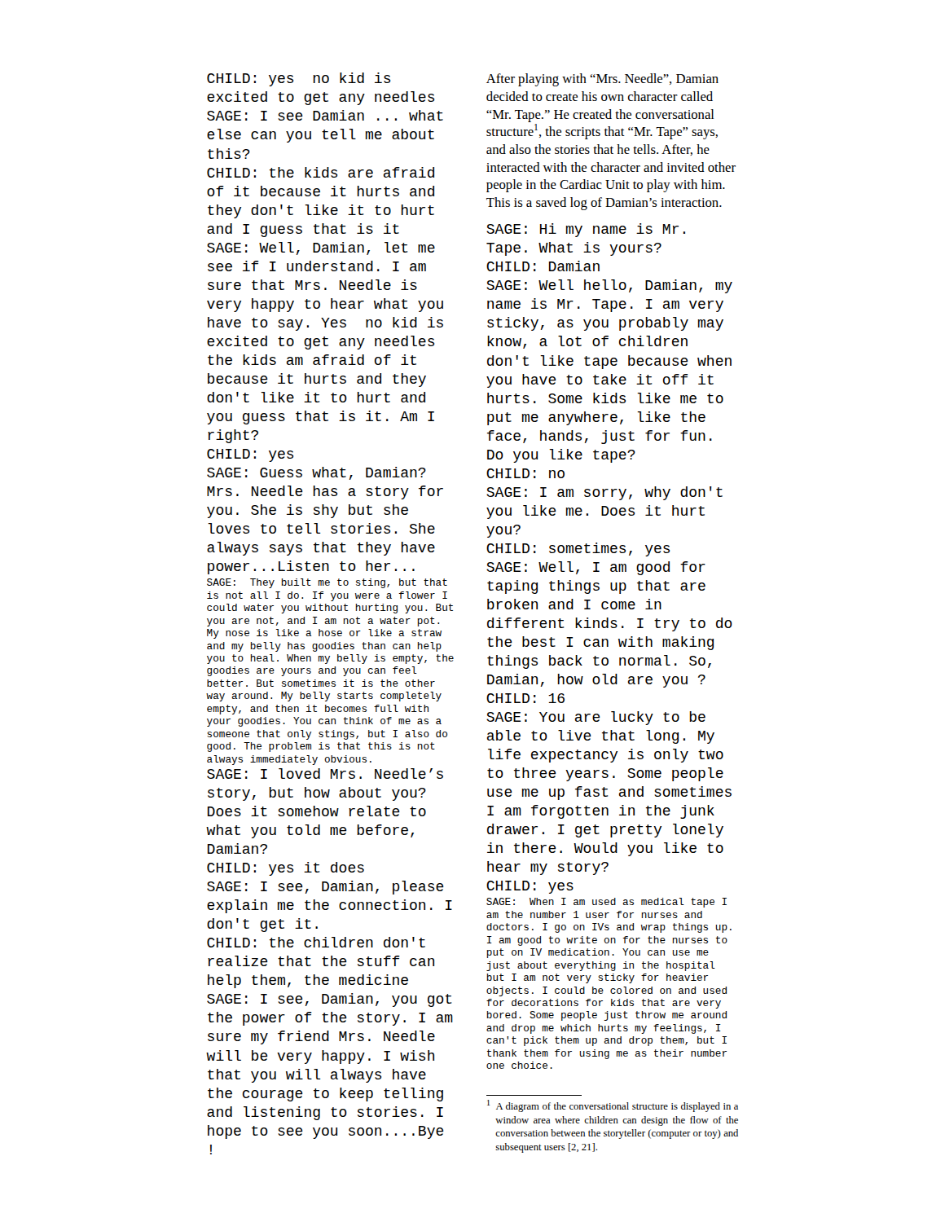CHILD: yes no kid is excited to get any needles SAGE: I see Damian ... what else can you tell me about this? CHILD: the kids are afraid of it because it hurts and they don't like it to hurt and I guess that is it SAGE: Well, Damian, let me see if I understand. I am sure that Mrs. Needle is very happy to hear what you have to say. Yes no kid is excited to get any needles the kids am afraid of it because it hurts and they don't like it to hurt and you guess that is it. Am I right? CHILD: yes SAGE: Guess what, Damian? Mrs. Needle has a story for you. She is shy but she loves to tell stories. She always says that they have power...Listen to her...
SAGE: They built me to sting, but that is not all I do. If you were a flower I could water you without hurting you. But you are not, and I am not a water pot. My nose is like a hose or like a straw and my belly has goodies than can help you to heal. When my belly is empty, the goodies are yours and you can feel better. But sometimes it is the other way around. My belly starts completely empty, and then it becomes full with your goodies. You can think of me as a someone that only stings, but I also do good. The problem is that this is not always immediately obvious.
SAGE: I loved Mrs. Needle’s story, but how about you? Does it somehow relate to what you told me before, Damian? CHILD: yes it does SAGE: I see, Damian, please explain me the connection. I don't get it. CHILD: the children don't realize that the stuff can help them, the medicine SAGE: I see, Damian, you got the power of the story. I am sure my friend Mrs. Needle will be very happy. I wish that you will always have the courage to keep telling and listening to stories. I hope to see you soon....Bye !
After playing with “Mrs. Needle”, Damian decided to create his own character called “Mr. Tape.” He created the conversational structure1, the scripts that “Mr. Tape” says, and also the stories that he tells. After, he interacted with the character and invited other people in the Cardiac Unit to play with him. This is a saved log of Damian’s interaction.
SAGE: Hi my name is Mr. Tape. What is yours? CHILD: Damian SAGE: Well hello, Damian, my name is Mr. Tape. I am very sticky, as you probably may know, a lot of children don't like tape because when you have to take it off it hurts. Some kids like me to put me anywhere, like the face, hands, just for fun. Do you like tape? CHILD: no SAGE: I am sorry, why don't you like me. Does it hurt you? CHILD: sometimes, yes SAGE: Well, I am good for taping things up that are broken and I come in different kinds. I try to do the best I can with making things back to normal. So, Damian, how old are you ? CHILD: 16 SAGE: You are lucky to be able to live that long. My life expectancy is only two to three years. Some people use me up fast and sometimes I am forgotten in the junk drawer. I get pretty lonely in there. Would you like to hear my story? CHILD: yes
SAGE: When I am used as medical tape I am the number 1 user for nurses and doctors. I go on IVs and wrap things up. I am good to write on for the nurses to put on IV medication. You can use me just about everything in the hospital but I am not very sticky for heavier objects. I could be colored on and used for decorations for kids that are very bored. Some people just throw me around and drop me which hurts my feelings, I can't pick them up and drop them, but I thank them for using me as their number one choice.
1 A diagram of the conversational structure is displayed in a window area where children can design the flow of the conversation between the storyteller (computer or toy) and subsequent users [2, 21].